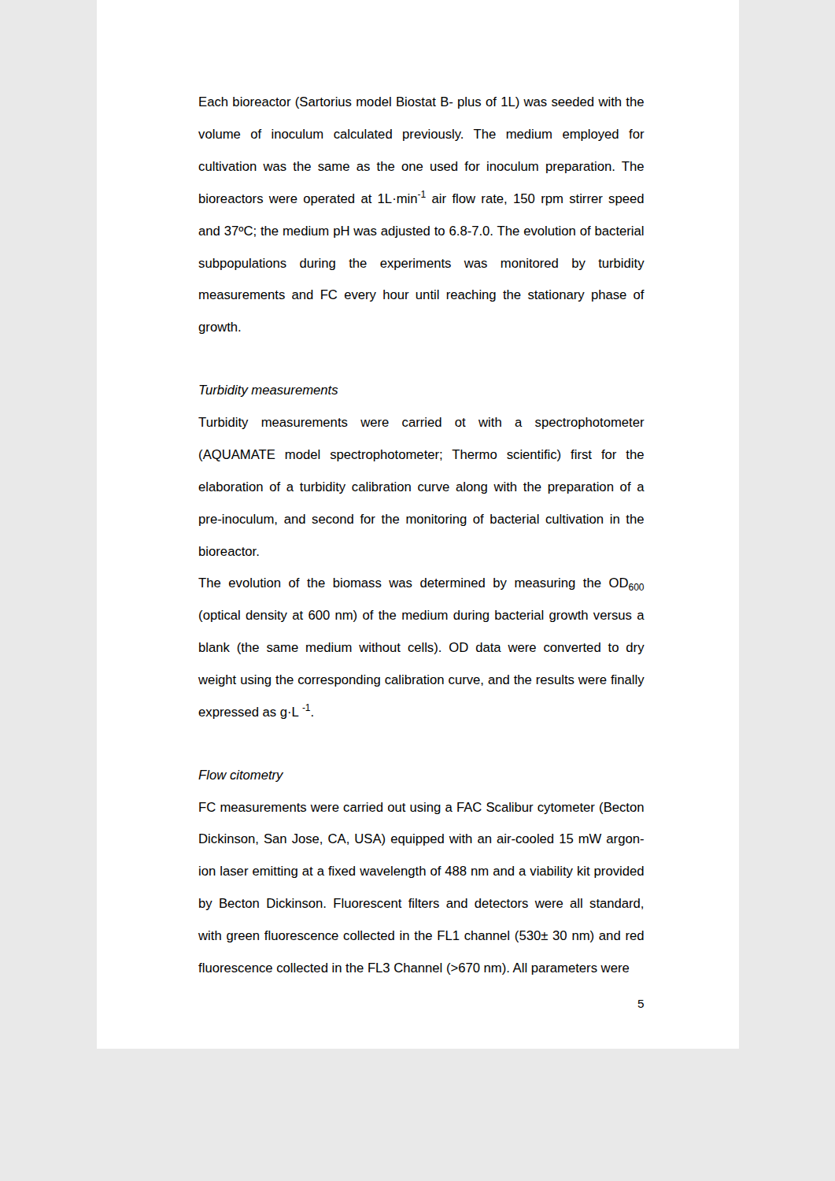Each bioreactor (Sartorius model Biostat B- plus of 1L) was seeded with the volume of inoculum calculated previously. The medium employed for cultivation was the same as the one used for inoculum preparation. The bioreactors were operated at 1L·min-1 air flow rate, 150 rpm stirrer speed and 37ºC; the medium pH was adjusted to 6.8-7.0. The evolution of bacterial subpopulations during the experiments was monitored by turbidity measurements and FC every hour until reaching the stationary phase of growth.
Turbidity measurements
Turbidity measurements were carried ot with a spectrophotometer (AQUAMATE model spectrophotometer; Thermo scientific) first for the elaboration of a turbidity calibration curve along with the preparation of a pre-inoculum, and second for the monitoring of bacterial cultivation in the bioreactor.
The evolution of the biomass was determined by measuring the OD600 (optical density at 600 nm) of the medium during bacterial growth versus a blank (the same medium without cells). OD data were converted to dry weight using the corresponding calibration curve, and the results were finally expressed as g·L -1.
Flow citometry
FC measurements were carried out using a FAC Scalibur cytometer (Becton Dickinson, San Jose, CA, USA) equipped with an air-cooled 15 mW argon-ion laser emitting at a fixed wavelength of 488 nm and a viability kit provided by Becton Dickinson. Fluorescent filters and detectors were all standard, with green fluorescence collected in the FL1 channel (530± 30 nm) and red fluorescence collected in the FL3 Channel (>670 nm). All parameters were
5